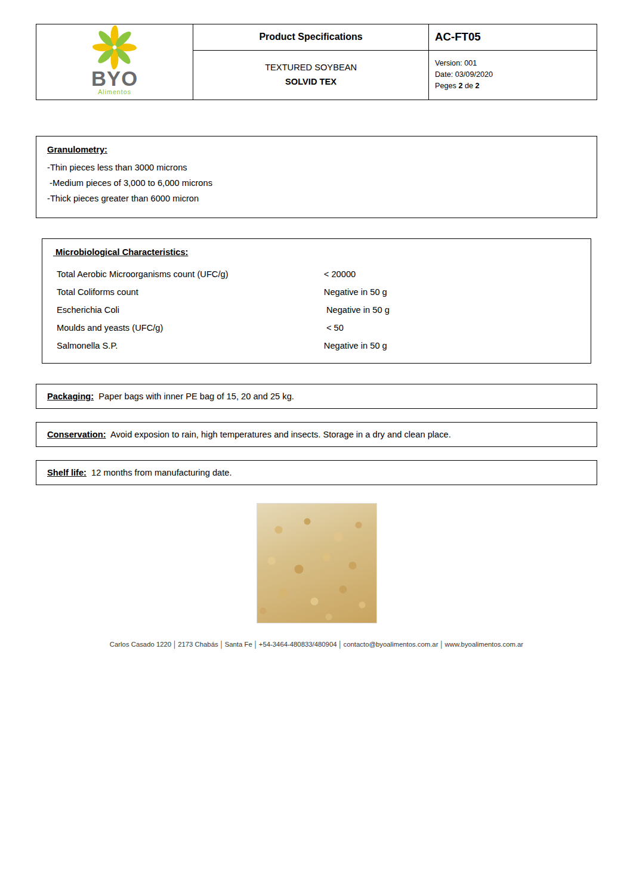| BYO Alimentos | Product Specifications | AC-FT05 |
| TEXTURED SOYBEAN SOLVID TEX | Version: 001 Date: 03/09/2020 Peges 2 de 2 |
Granulometry:
-Thin pieces less than 3000 microns
-Medium pieces of 3,000 to 6,000 microns
-Thick pieces greater than 6000 micron
Microbiological Characteristics:
| Total Aerobic Microorganisms count (UFC/g) | < 20000 |
| Total Coliforms count | Negative in 50 g |
| Escherichia Coli | Negative in 50 g |
| Moulds and yeasts (UFC/g) | < 50 |
| Salmonella S.P. | Negative in 50 g |
Packaging: Paper bags with inner PE bag of 15, 20 and 25 kg.
Conservation: Avoid exposion to rain, high temperatures and insects. Storage in a dry and clean place.
Shelf life: 12 months from manufacturing date.
Carlos Casado 1220│2173 Chabás│Santa Fe│+54-3464-480833/480904│contacto@byoalimentos.com.ar│www.byoalimentos.com.ar